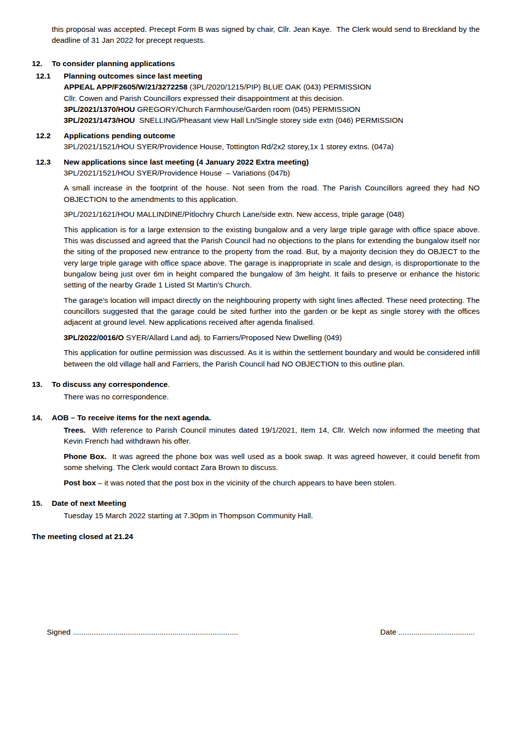this proposal was accepted. Precept Form B was signed by chair, Cllr. Jean Kaye. The Clerk would send to Breckland by the deadline of 31 Jan 2022 for precept requests.
12.
To consider planning applications
12.1
Planning outcomes since last meeting
APPEAL APP/F2605/W/21/3272258 (3PL/2020/1215/PIP) BLUE OAK (043) PERMISSION
Cllr. Cowen and Parish Councillors expressed their disappointment at this decision.
3PL/2021/1370/HOU GREGORY/Church Farmhouse/Garden room (045) PERMISSION
3PL/2021/1473/HOU SNELLING/Pheasant view Hall Ln/Single storey side extn (046) PERMISSION
12.2
Applications pending outcome
3PL/2021/1521/HOU SYER/Providence House, Tottington Rd/2x2 storey,1x 1 storey extns. (047a)
12.3
New applications since last meeting (4 January 2022 Extra meeting)
3PL/2021/1521/HOU SYER/Providence House – Variations (047b)
A small increase in the footprint of the house. Not seen from the road. The Parish Councillors agreed they had NO OBJECTION to the amendments to this application.
3PL/2021/1621/HOU MALLINDINE/Pitlochry Church Lane/side extn. New access, triple garage (048)
This application is for a large extension to the existing bungalow and a very large triple garage with office space above. This was discussed and agreed that the Parish Council had no objections to the plans for extending the bungalow itself nor the siting of the proposed new entrance to the property from the road. But, by a majority decision they do OBJECT to the very large triple garage with office space above. The garage is inappropriate in scale and design, is disproportionate to the bungalow being just over 6m in height compared the bungalow of 3m height. It fails to preserve or enhance the historic setting of the nearby Grade 1 Listed St Martin's Church.
The garage's location will impact directly on the neighbouring property with sight lines affected. These need protecting. The councillors suggested that the garage could be sited further into the garden or be kept as single storey with the offices adjacent at ground level. New applications received after agenda finalised.
3PL/2022/0016/O SYER/Allard Land adj. to Farriers/Proposed New Dwelling (049)
This application for outline permission was discussed. As it is within the settlement boundary and would be considered infill between the old village hall and Farriers, the Parish Council had NO OBJECTION to this outline plan.
13.
To discuss any correspondence.
There was no correspondence.
14.
AOB – To receive items for the next agenda.
Trees. With reference to Parish Council minutes dated 19/1/2021, Item 14, Cllr. Welch now informed the meeting that Kevin French had withdrawn his offer.
Phone Box. It was agreed the phone box was well used as a book swap. It was agreed however, it could benefit from some shelving. The Clerk would contact Zara Brown to discuss.
Post box – it was noted that the post box in the vicinity of the church appears to have been stolen.
15.
Date of next Meeting
Tuesday 15 March 2022 starting at 7.30pm in Thompson Community Hall.
The meeting closed at 21.24
Signed .............................................................................. Date ....................................